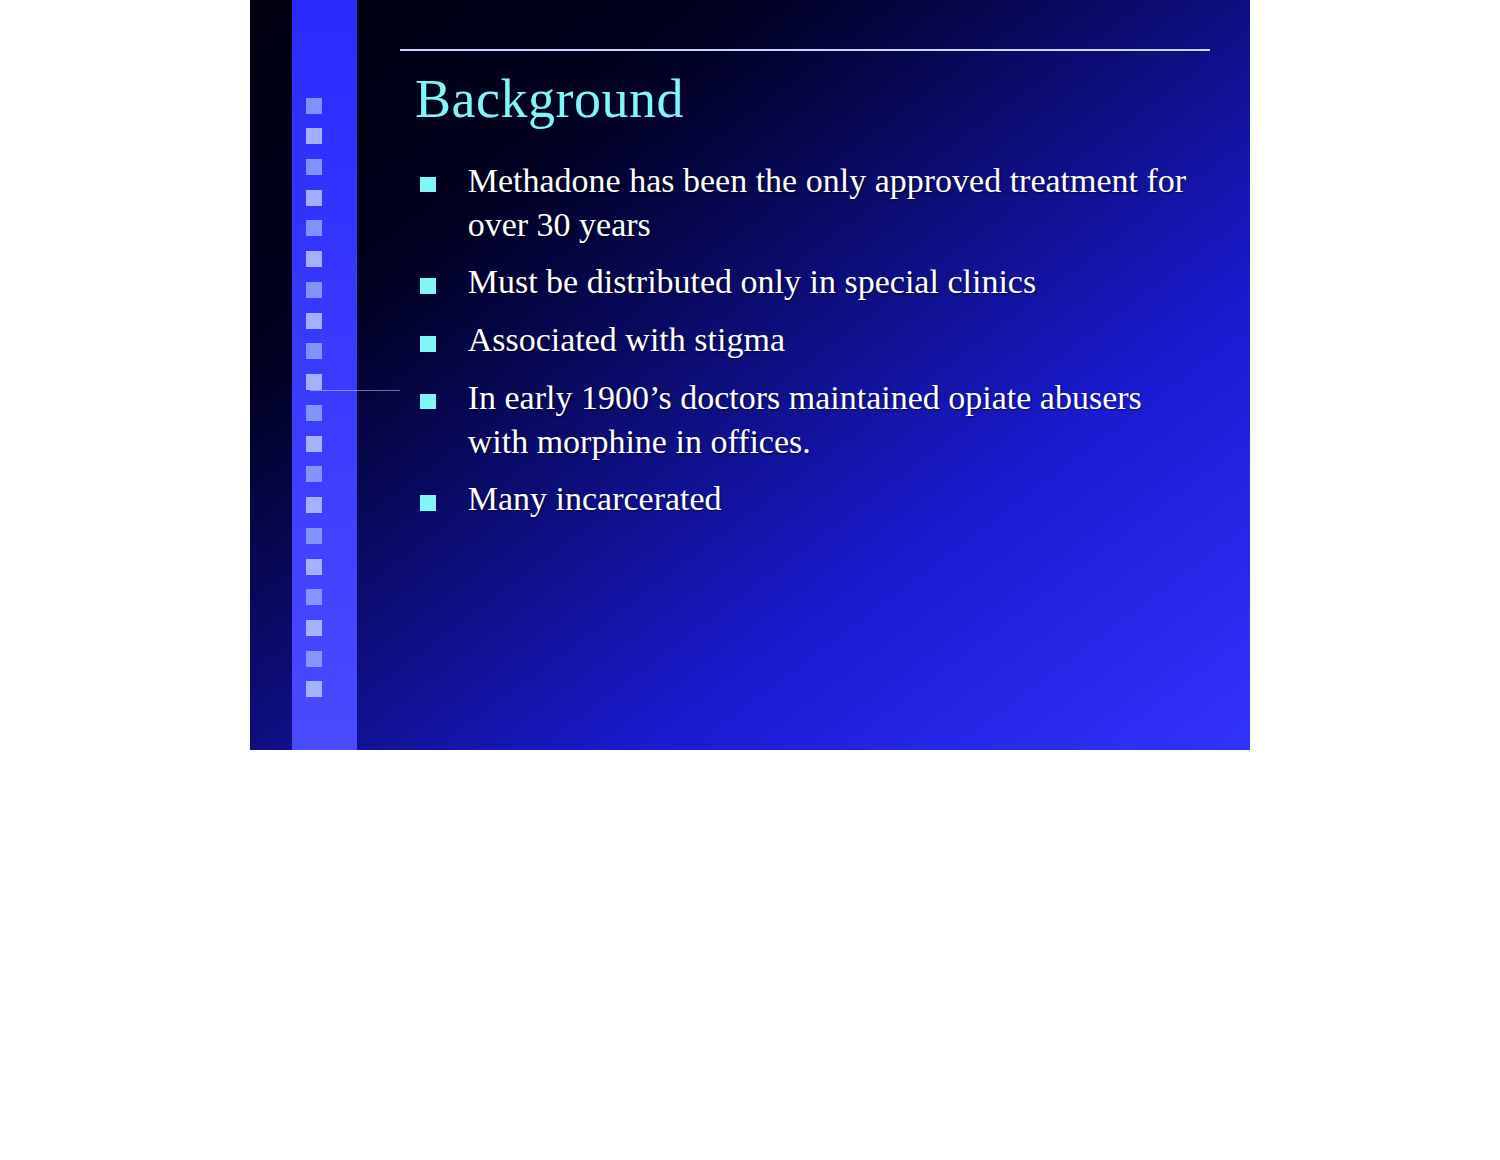Background
Methadone has been the only approved treatment for over 30 years
Must be distributed only in special clinics
Associated with stigma
In early 1900’s doctors maintained opiate abusers with morphine in offices.
Many incarcerated